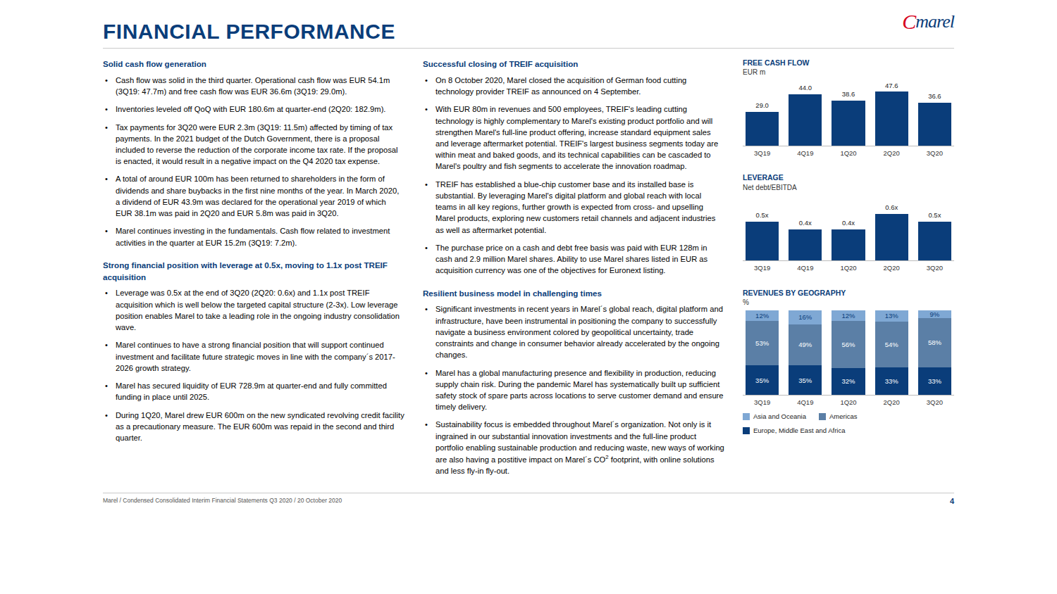Cmarel
FINANCIAL PERFORMANCE
Solid cash flow generation
Cash flow was solid in the third quarter. Operational cash flow was EUR 54.1m (3Q19: 47.7m) and free cash flow was EUR 36.6m (3Q19: 29.0m).
Inventories leveled off QoQ with EUR 180.6m at quarter-end (2Q20: 182.9m).
Tax payments for 3Q20 were EUR 2.3m (3Q19: 11.5m) affected by timing of tax payments. In the 2021 budget of the Dutch Government, there is a proposal included to reverse the reduction of the corporate income tax rate. If the proposal is enacted, it would result in a negative impact on the Q4 2020 tax expense.
A total of around EUR 100m has been returned to shareholders in the form of dividends and share buybacks in the first nine months of the year. In March 2020, a dividend of EUR 43.9m was declared for the operational year 2019 of which EUR 38.1m was paid in 2Q20 and EUR 5.8m was paid in 3Q20.
Marel continues investing in the fundamentals. Cash flow related to investment activities in the quarter at EUR 15.2m (3Q19: 7.2m).
Strong financial position with leverage at 0.5x, moving to 1.1x post TREIF acquisition
Leverage was 0.5x at the end of 3Q20 (2Q20: 0.6x) and 1.1x post TREIF acquisition which is well below the targeted capital structure (2-3x). Low leverage position enables Marel to take a leading role in the ongoing industry consolidation wave.
Marel continues to have a strong financial position that will support continued investment and facilitate future strategic moves in line with the company´s 2017-2026 growth strategy.
Marel has secured liquidity of EUR 728.9m at quarter-end and fully committed funding in place until 2025.
During 1Q20, Marel drew EUR 600m on the new syndicated revolving credit facility as a precautionary measure. The EUR 600m was repaid in the second and third quarter.
Successful closing of TREIF acquisition
On 8 October 2020, Marel closed the acquisition of German food cutting technology provider TREIF as announced on 4 September.
With EUR 80m in revenues and 500 employees, TREIF's leading cutting technology is highly complementary to Marel's existing product portfolio and will strengthen Marel's full-line product offering, increase standard equipment sales and leverage aftermarket potential. TREIF's largest business segments today are within meat and baked goods, and its technical capabilities can be cascaded to Marel's poultry and fish segments to accelerate the innovation roadmap.
TREIF has established a blue-chip customer base and its installed base is substantial. By leveraging Marel's digital platform and global reach with local teams in all key regions, further growth is expected from cross- and upselling Marel products, exploring new customers retail channels and adjacent industries as well as aftermarket potential.
The purchase price on a cash and debt free basis was paid with EUR 128m in cash and 2.9 million Marel shares. Ability to use Marel shares listed in EUR as acquisition currency was one of the objectives for Euronext listing.
Resilient business model in challenging times
Significant investments in recent years in Marel´s global reach, digital platform and infrastructure, have been instrumental in positioning the company to successfully navigate a business environment colored by geopolitical uncertainty, trade constraints and change in consumer behavior already accelerated by the ongoing changes.
Marel has a global manufacturing presence and flexibility in production, reducing supply chain risk. During the pandemic Marel has systematically built up sufficient safety stock of spare parts across locations to serve customer demand and ensure timely delivery.
Sustainability focus is embedded throughout Marel´s organization. Not only is it ingrained in our substantial innovation investments and the full-line product portfolio enabling sustainable production and reducing waste, new ways of working are also having a postitive impact on Marel´s CO2 footprint, with online solutions and less fly-in fly-out.
FREE CASH FLOW
EUR m
29.0
44.0
38.6
47.6
36.6
3Q194Q191Q202Q203Q20
LEVERAGE
Net debt/EBITDA
0.5x
0.4x
0.4x
0.6x
0.5x
3Q194Q191Q202Q203Q20
REVENUES BY GEOGRAPHY
%
12%
53%
35%
16%
49%
35%
12%
56%
32%
13%
54%
33%
9%
58%
33%
3Q194Q191Q202Q203Q20
Asia and Oceania
Americas
Europe, Middle East and Africa
Marel / Condensed Consolidated Interim Financial Statements Q3 2020 / 20 October 2020 4